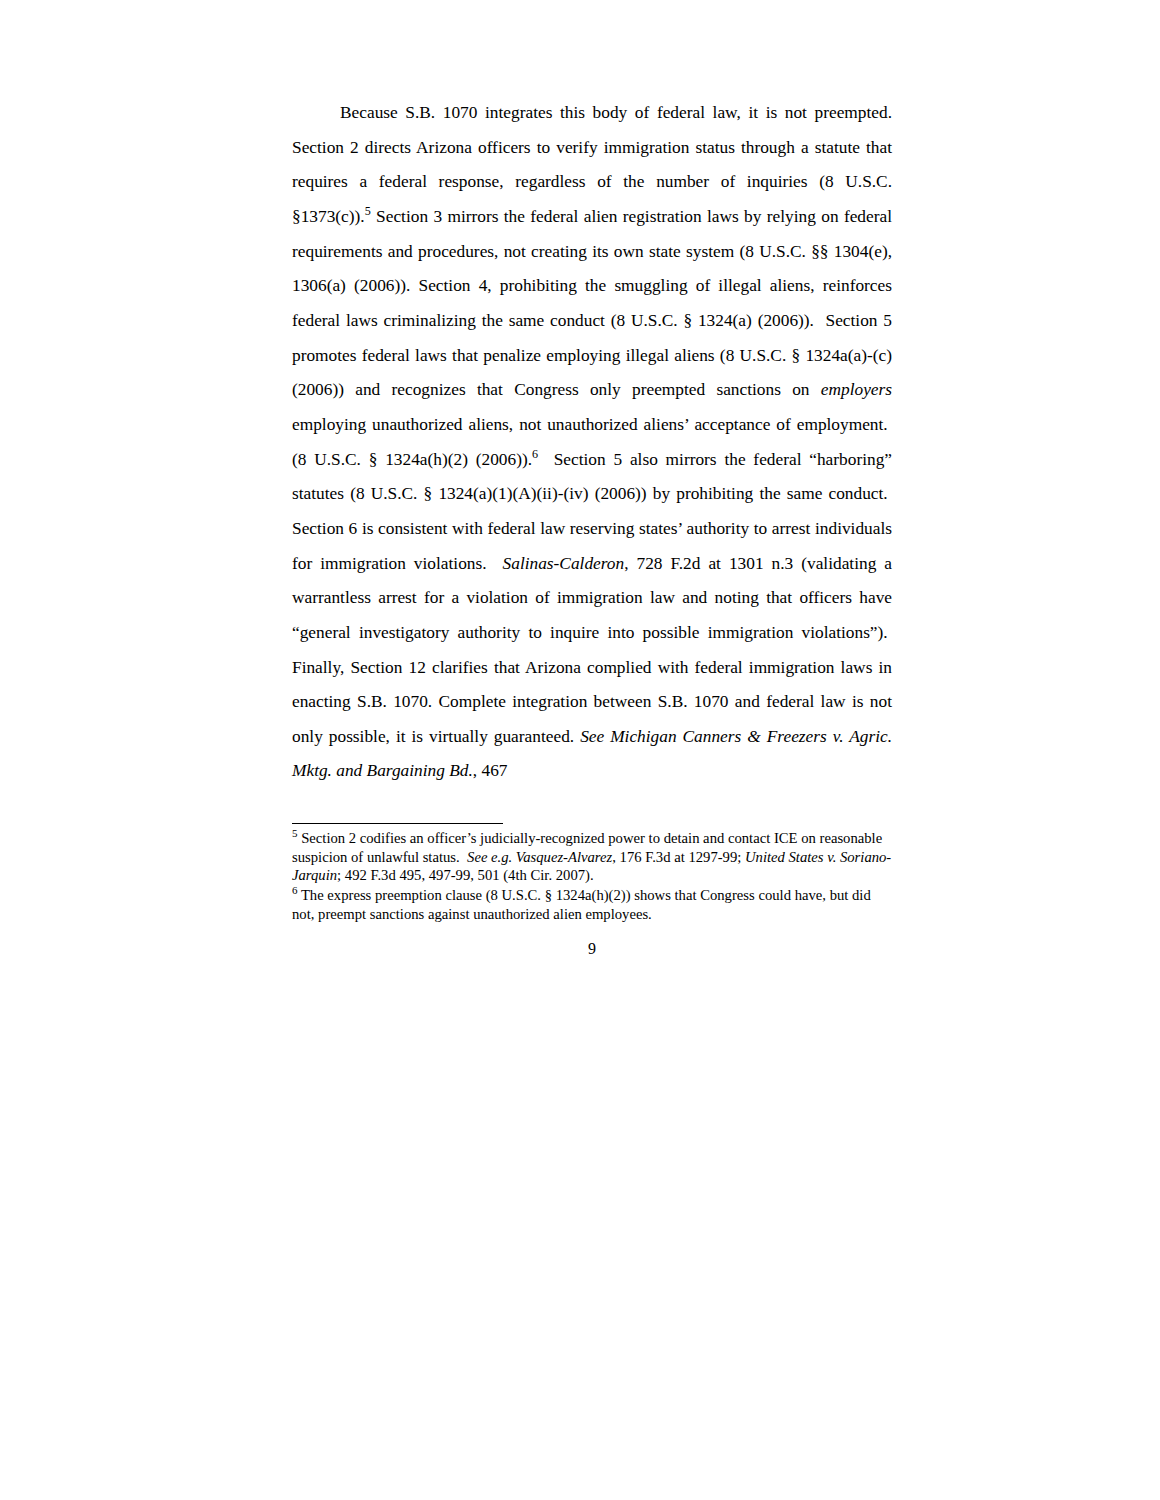Because S.B. 1070 integrates this body of federal law, it is not preempted. Section 2 directs Arizona officers to verify immigration status through a statute that requires a federal response, regardless of the number of inquiries (8 U.S.C. §1373(c)).5 Section 3 mirrors the federal alien registration laws by relying on federal requirements and procedures, not creating its own state system (8 U.S.C. §§ 1304(e), 1306(a) (2006)). Section 4, prohibiting the smuggling of illegal aliens, reinforces federal laws criminalizing the same conduct (8 U.S.C. § 1324(a) (2006)). Section 5 promotes federal laws that penalize employing illegal aliens (8 U.S.C. § 1324a(a)-(c) (2006)) and recognizes that Congress only preempted sanctions on employers employing unauthorized aliens, not unauthorized aliens’ acceptance of employment. (8 U.S.C. § 1324a(h)(2) (2006)).6 Section 5 also mirrors the federal “harboring” statutes (8 U.S.C. § 1324(a)(1)(A)(ii)-(iv) (2006)) by prohibiting the same conduct. Section 6 is consistent with federal law reserving states’ authority to arrest individuals for immigration violations. Salinas-Calderon, 728 F.2d at 1301 n.3 (validating a warrantless arrest for a violation of immigration law and noting that officers have “general investigatory authority to inquire into possible immigration violations”). Finally, Section 12 clarifies that Arizona complied with federal immigration laws in enacting S.B. 1070. Complete integration between S.B. 1070 and federal law is not only possible, it is virtually guaranteed. See Michigan Canners & Freezers v. Agric. Mktg. and Bargaining Bd., 467
5 Section 2 codifies an officer’s judicially-recognized power to detain and contact ICE on reasonable suspicion of unlawful status. See e.g. Vasquez-Alvarez, 176 F.3d at 1297-99; United States v. Soriano-Jarquin; 492 F.3d 495, 497-99, 501 (4th Cir. 2007).
6 The express preemption clause (8 U.S.C. § 1324a(h)(2)) shows that Congress could have, but did not, preempt sanctions against unauthorized alien employees.
9